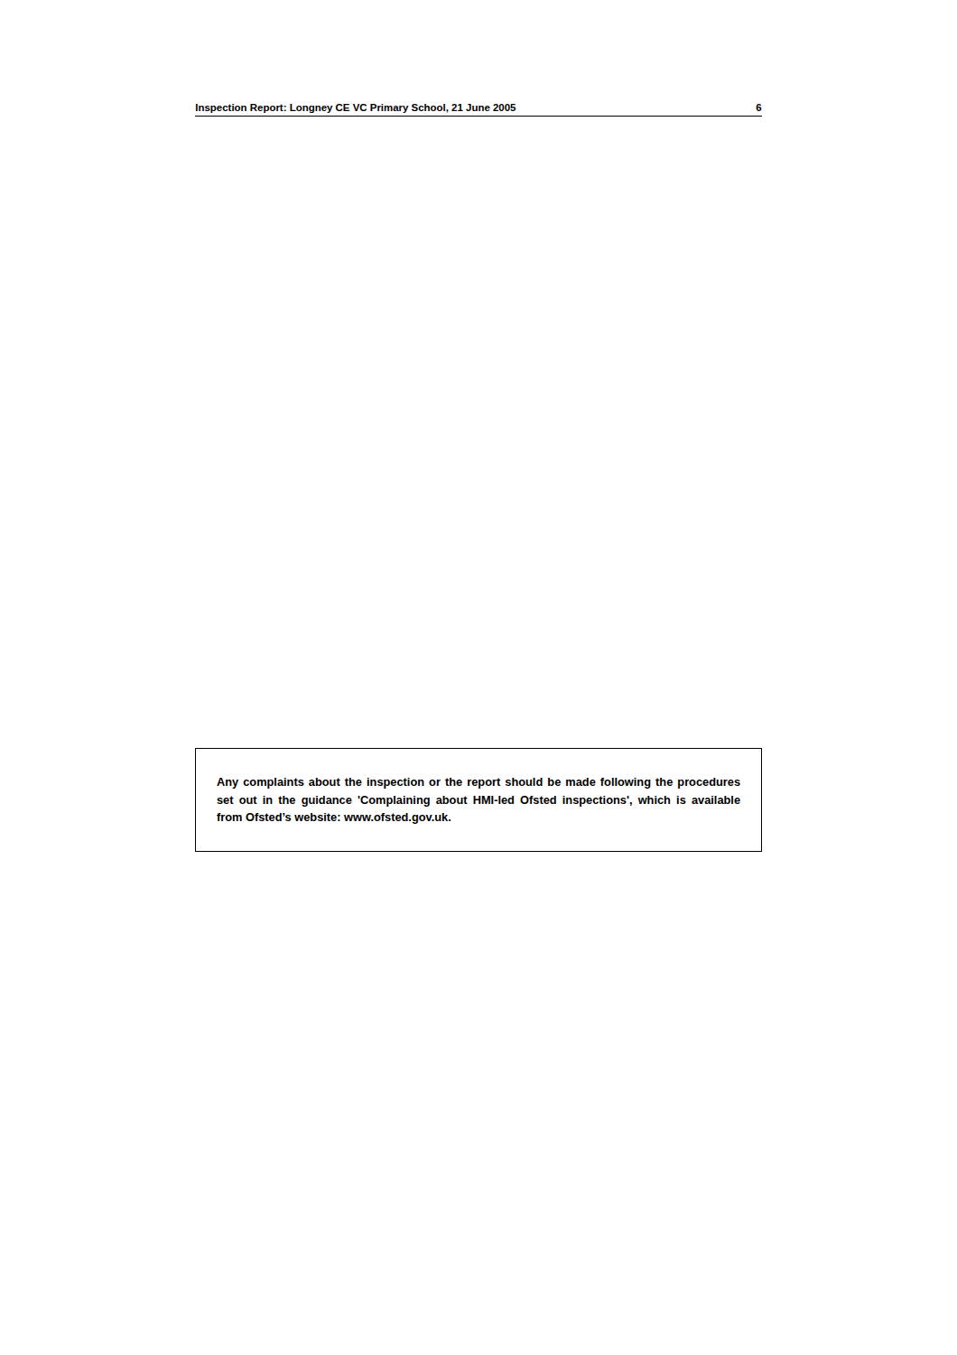Inspection Report: Longney CE VC Primary School, 21 June 2005 6
Any complaints about the inspection or the report should be made following the procedures set out in the guidance 'Complaining about HMI-led Ofsted inspections', which is available from Ofsted’s website: www.ofsted.gov.uk.